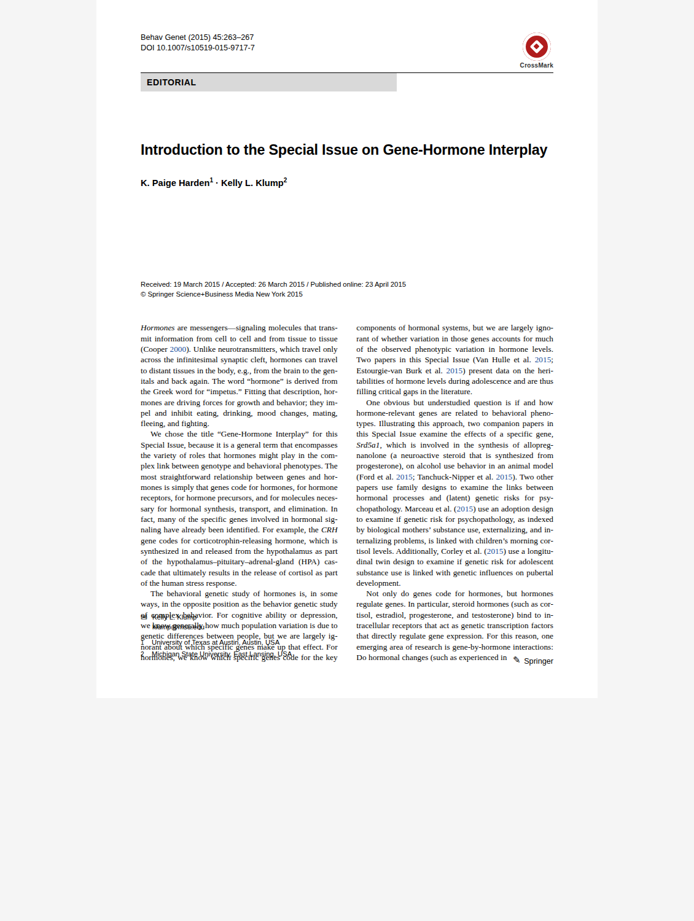Behav Genet (2015) 45:263–267
DOI 10.1007/s10519-015-9717-7
CrossMark
EDITORIAL
Introduction to the Special Issue on Gene-Hormone Interplay
K. Paige Harden1 · Kelly L. Klump2
Received: 19 March 2015 / Accepted: 26 March 2015 / Published online: 23 April 2015
© Springer Science+Business Media New York 2015
Hormones are messengers—signaling molecules that transmit information from cell to cell and from tissue to tissue (Cooper 2000). Unlike neurotransmitters, which travel only across the infinitesimal synaptic cleft, hormones can travel to distant tissues in the body, e.g., from the brain to the genitals and back again. The word “hormone” is derived from the Greek word for “impetus.” Fitting that description, hormones are driving forces for growth and behavior; they impel and inhibit eating, drinking, mood changes, mating, fleeing, and fighting.
We chose the title “Gene-Hormone Interplay” for this Special Issue, because it is a general term that encompasses the variety of roles that hormones might play in the complex link between genotype and behavioral phenotypes. The most straightforward relationship between genes and hormones is simply that genes code for hormones, for hormone receptors, for hormone precursors, and for molecules necessary for hormonal synthesis, transport, and elimination. In fact, many of the specific genes involved in hormonal signaling have already been identified. For example, the CRH gene codes for corticotrophin-releasing hormone, which is synthesized in and released from the hypothalamus as part of the hypothalamus–pituitary–adrenal-gland (HPA) cascade that ultimately results in the release of cortisol as part of the human stress response.
The behavioral genetic study of hormones is, in some ways, in the opposite position as the behavior genetic study of complex behavior. For cognitive ability or depression, we know generally how much population variation is due to genetic differences between people, but we are largely ignorant about which specific genes make up that effect. For hormones, we know which specific genes code for the key components of hormonal systems, but we are largely ignorant of whether variation in those genes accounts for much of the observed phenotypic variation in hormone levels. Two papers in this Special Issue (Van Hulle et al. 2015; Estourgie-van Burk et al. 2015) present data on the heritabilities of hormone levels during adolescence and are thus filling critical gaps in the literature.
One obvious but understudied question is if and how hormone-relevant genes are related to behavioral phenotypes. Illustrating this approach, two companion papers in this Special Issue examine the effects of a specific gene, Srd5a1, which is involved in the synthesis of allopregnanolone (a neuroactive steroid that is synthesized from progesterone), on alcohol use behavior in an animal model (Ford et al. 2015; Tanchuck-Nipper et al. 2015). Two other papers use family designs to examine the links between hormonal processes and (latent) genetic risks for psychopathology. Marceau et al. (2015) use an adoption design to examine if genetic risk for psychopathology, as indexed by biological mothers’ substance use, externalizing, and internalizing problems, is linked with children’s morning cortisol levels. Additionally, Corley et al. (2015) use a longitudinal twin design to examine if genetic risk for adolescent substance use is linked with genetic influences on pubertal development.
Not only do genes code for hormones, but hormones regulate genes. In particular, steroid hormones (such as cortisol, estradiol, progesterone, and testosterone) bind to intracellular receptors that act as genetic transcription factors that directly regulate gene expression. For this reason, one emerging area of research is gene-by-hormone interactions: Do hormonal changes (such as experienced in
✉
Kelly L. Klump
klump@msu.edu
1
University of Texas at Austin, Austin, USA
2
Michigan State University, East Lansing, USA
✎ Springer